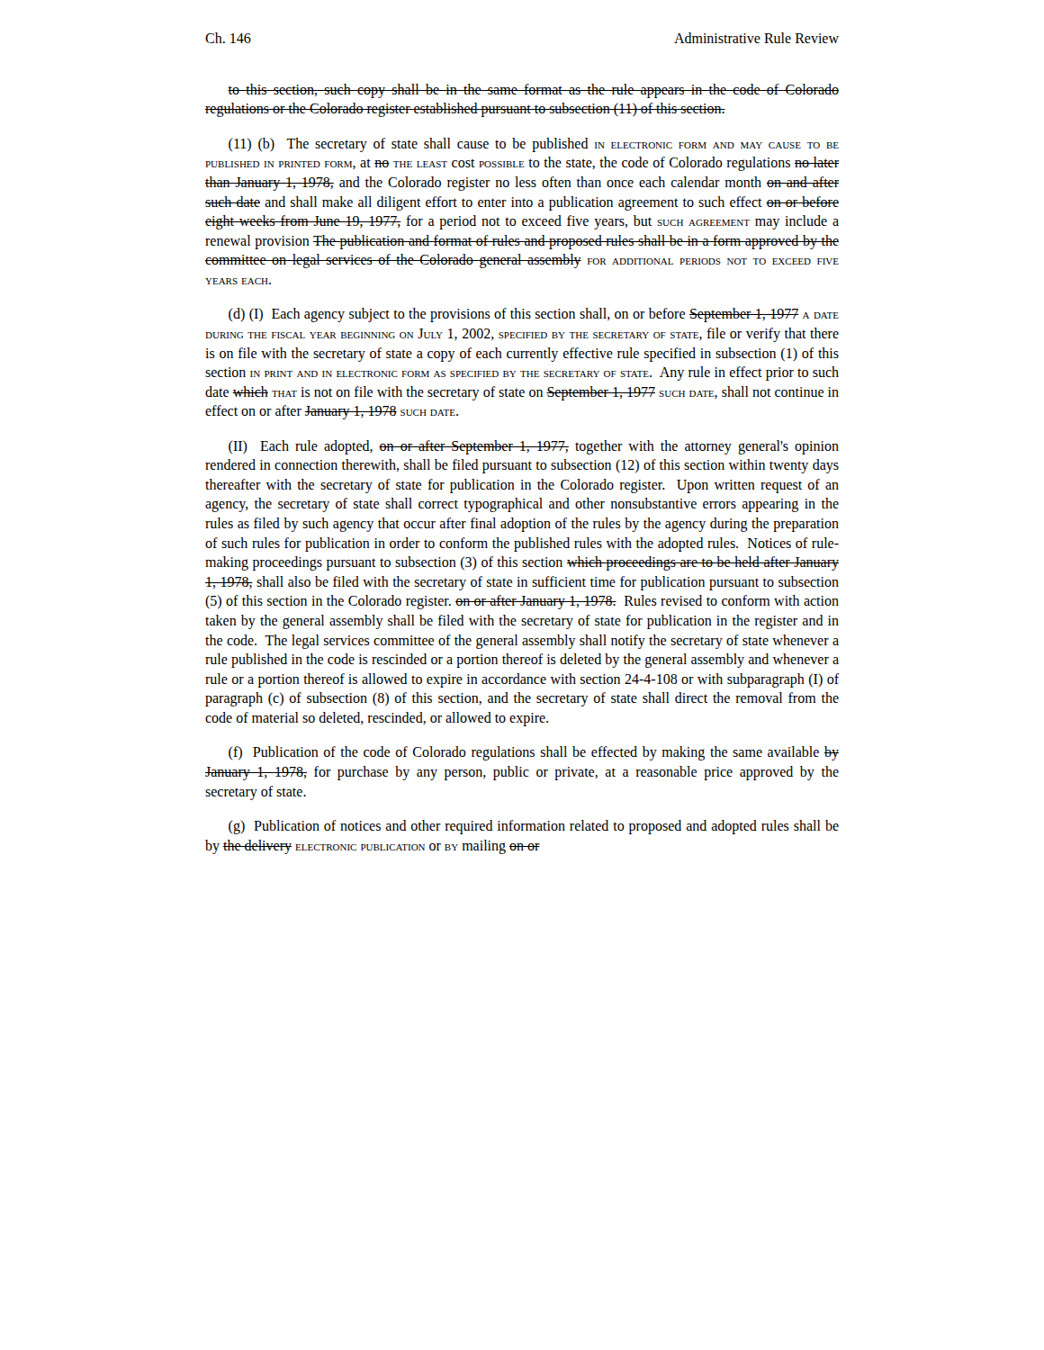Ch. 146 Administrative Rule Review
to this section, such copy shall be in the same format as the rule appears in the code of Colorado regulations or the Colorado register established pursuant to subsection (11) of this section.
(11) (b) The secretary of state shall cause to be published in electronic form and may cause to be published in printed form, at no the least cost possible to the state, the code of Colorado regulations no later than January 1, 1978, and the Colorado register no less often than once each calendar month on and after such date and shall make all diligent effort to enter into a publication agreement to such effect on or before eight weeks from June 19, 1977, for a period not to exceed five years, but such agreement may include a renewal provision The publication and format of rules and proposed rules shall be in a form approved by the committee on legal services of the Colorado general assembly for additional periods not to exceed five years each.
(d) (I) Each agency subject to the provisions of this section shall, on or before September 1, 1977 a date during the fiscal year beginning on July 1, 2002, specified by the secretary of state, file or verify that there is on file with the secretary of state a copy of each currently effective rule specified in subsection (1) of this section in print and in electronic form as specified by the secretary of state. Any rule in effect prior to such date which that is not on file with the secretary of state on September 1, 1977 such date, shall not continue in effect on or after January 1, 1978 such date.
(II) Each rule adopted, on or after September 1, 1977, together with the attorney general's opinion rendered in connection therewith, shall be filed pursuant to subsection (12) of this section within twenty days thereafter with the secretary of state for publication in the Colorado register. Upon written request of an agency, the secretary of state shall correct typographical and other nonsubstantive errors appearing in the rules as filed by such agency that occur after final adoption of the rules by the agency during the preparation of such rules for publication in order to conform the published rules with the adopted rules. Notices of rule-making proceedings pursuant to subsection (3) of this section which proceedings are to be held after January 1, 1978, shall also be filed with the secretary of state in sufficient time for publication pursuant to subsection (5) of this section in the Colorado register. on or after January 1, 1978. Rules revised to conform with action taken by the general assembly shall be filed with the secretary of state for publication in the register and in the code. The legal services committee of the general assembly shall notify the secretary of state whenever a rule published in the code is rescinded or a portion thereof is deleted by the general assembly and whenever a rule or a portion thereof is allowed to expire in accordance with section 24-4-108 or with subparagraph (I) of paragraph (c) of subsection (8) of this section, and the secretary of state shall direct the removal from the code of material so deleted, rescinded, or allowed to expire.
(f) Publication of the code of Colorado regulations shall be effected by making the same available by January 1, 1978, for purchase by any person, public or private, at a reasonable price approved by the secretary of state.
(g) Publication of notices and other required information related to proposed and adopted rules shall be by the delivery electronic publication or by mailing on or